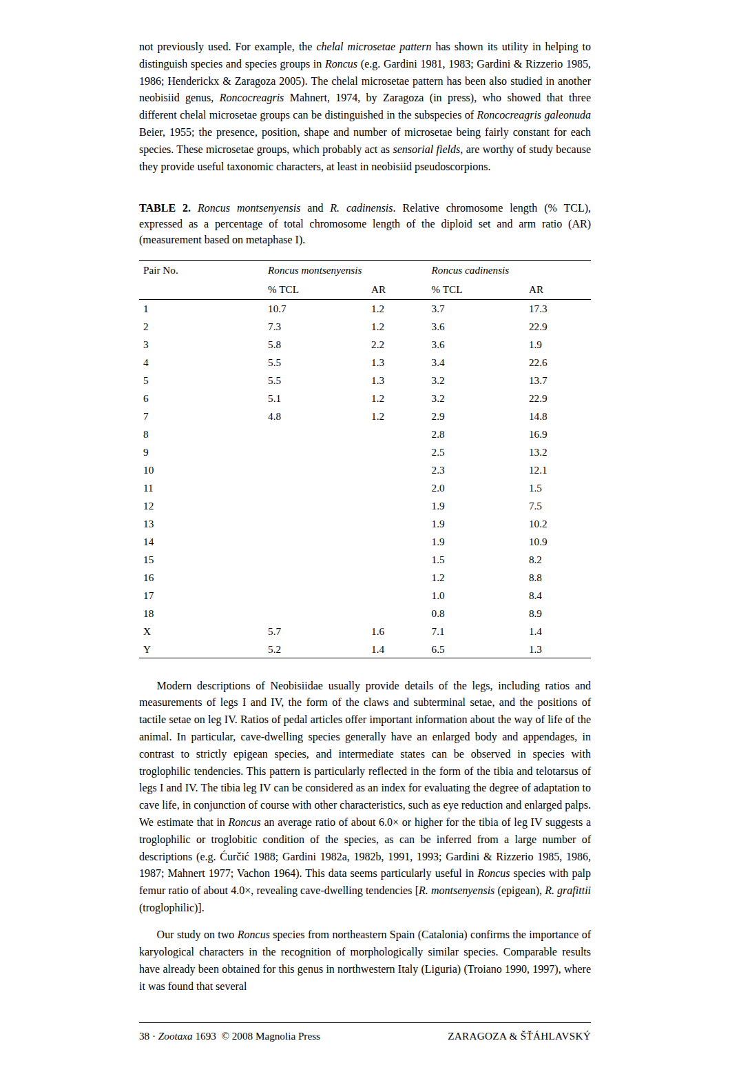not previously used. For example, the chelal microsetae pattern has shown its utility in helping to distinguish species and species groups in Roncus (e.g. Gardini 1981, 1983; Gardini & Rizzerio 1985, 1986; Henderickx & Zaragoza 2005). The chelal microsetae pattern has been also studied in another neobisiid genus, Roncocreagris Mahnert, 1974, by Zaragoza (in press), who showed that three different chelal microsetae groups can be distinguished in the subspecies of Roncocreagris galeonuda Beier, 1955; the presence, position, shape and number of microsetae being fairly constant for each species. These microsetae groups, which probably act as sensorial fields, are worthy of study because they provide useful taxonomic characters, at least in neobisiid pseudoscorpions.
TABLE 2. Roncus montsenyensis and R. cadinensis. Relative chromosome length (% TCL), expressed as a percentage of total chromosome length of the diploid set and arm ratio (AR) (measurement based on metaphase I).
| Pair No. | Roncus montsenyensis | Roncus cadinensis |
| --- | --- | --- |
| | % TCL | AR | % TCL | AR |
| 1 | 10.7 | 1.2 | 3.7 | 17.3 |
| 2 | 7.3 | 1.2 | 3.6 | 22.9 |
| 3 | 5.8 | 2.2 | 3.6 | 1.9 |
| 4 | 5.5 | 1.3 | 3.4 | 22.6 |
| 5 | 5.5 | 1.3 | 3.2 | 13.7 |
| 6 | 5.1 | 1.2 | 3.2 | 22.9 |
| 7 | 4.8 | 1.2 | 2.9 | 14.8 |
| 8 | | | 2.8 | 16.9 |
| 9 | | | 2.5 | 13.2 |
| 10 | | | 2.3 | 12.1 |
| 11 | | | 2.0 | 1.5 |
| 12 | | | 1.9 | 7.5 |
| 13 | | | 1.9 | 10.2 |
| 14 | | | 1.9 | 10.9 |
| 15 | | | 1.5 | 8.2 |
| 16 | | | 1.2 | 8.8 |
| 17 | | | 1.0 | 8.4 |
| 18 | | | 0.8 | 8.9 |
| X | 5.7 | 1.6 | 7.1 | 1.4 |
| Y | 5.2 | 1.4 | 6.5 | 1.3 |
Modern descriptions of Neobisiidae usually provide details of the legs, including ratios and measurements of legs I and IV, the form of the claws and subterminal setae, and the positions of tactile setae on leg IV. Ratios of pedal articles offer important information about the way of life of the animal. In particular, cave-dwelling species generally have an enlarged body and appendages, in contrast to strictly epigean species, and intermediate states can be observed in species with troglophilic tendencies. This pattern is particularly reflected in the form of the tibia and telotarsus of legs I and IV. The tibia leg IV can be considered as an index for evaluating the degree of adaptation to cave life, in conjunction of course with other characteristics, such as eye reduction and enlarged palps. We estimate that in Roncus an average ratio of about 6.0× or higher for the tibia of leg IV suggests a troglophilic or troglobitic condition of the species, as can be inferred from a large number of descriptions (e.g. Ćurčić 1988; Gardini 1982a, 1982b, 1991, 1993; Gardini & Rizzerio 1985, 1986, 1987; Mahnert 1977; Vachon 1964). This data seems particularly useful in Roncus species with palp femur ratio of about 4.0×, revealing cave-dwelling tendencies [R. montsenyensis (epigean), R. grafittii (troglophilic)].
Our study on two Roncus species from northeastern Spain (Catalonia) confirms the importance of karyological characters in the recognition of morphologically similar species. Comparable results have already been obtained for this genus in northwestern Italy (Liguria) (Troiano 1990, 1997), where it was found that several
38 · Zootaxa 1693 © 2008 Magnolia Press
ZARAGOZA & ŠŤÁHLAVSKÝ